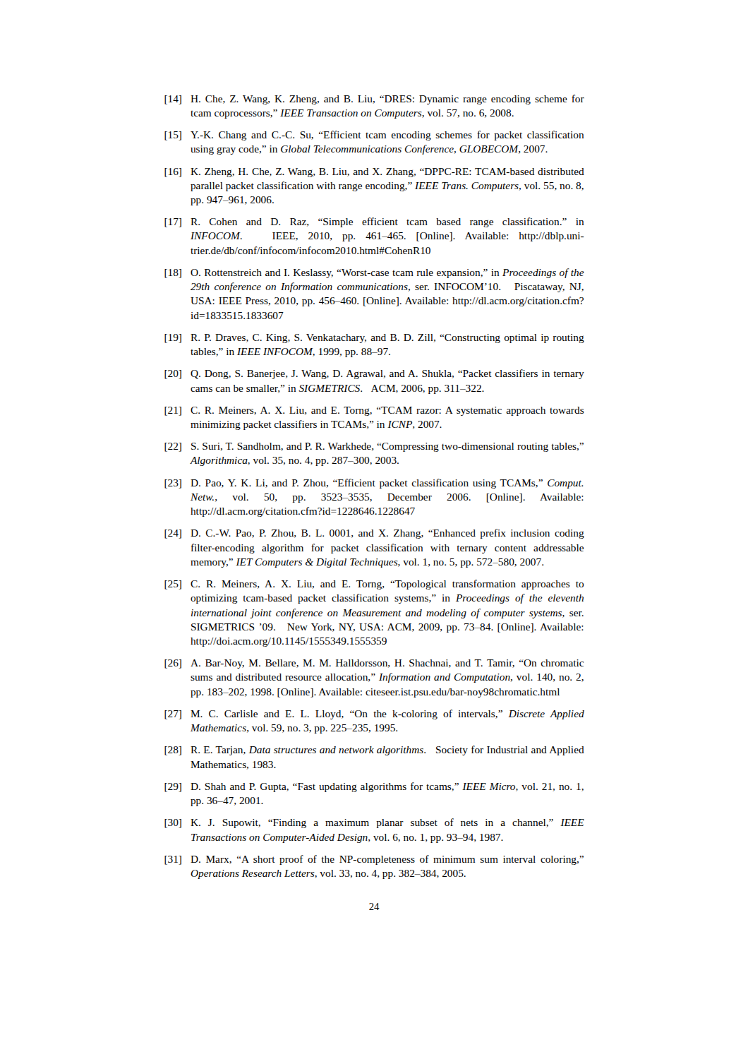[14] H. Che, Z. Wang, K. Zheng, and B. Liu, “DRES: Dynamic range encoding scheme for tcam coprocessors,” IEEE Transaction on Computers, vol. 57, no. 6, 2008.
[15] Y.-K. Chang and C.-C. Su, “Efficient tcam encoding schemes for packet classification using gray code,” in Global Telecommunications Conference, GLOBECOM, 2007.
[16] K. Zheng, H. Che, Z. Wang, B. Liu, and X. Zhang, “DPPC-RE: TCAM-based distributed parallel packet classification with range encoding,” IEEE Trans. Computers, vol. 55, no. 8, pp. 947–961, 2006.
[17] R. Cohen and D. Raz, “Simple efficient tcam based range classification.” in INFOCOM. IEEE, 2010, pp. 461–465. [Online]. Available: http://dblp.uni-trier.de/db/conf/infocom/infocom2010.html#CohenR10
[18] O. Rottenstreich and I. Keslassy, “Worst-case tcam rule expansion,” in Proceedings of the 29th conference on Information communications, ser. INFOCOM’10. Piscataway, NJ, USA: IEEE Press, 2010, pp. 456–460. [Online]. Available: http://dl.acm.org/citation.cfm?id=1833515.1833607
[19] R. P. Draves, C. King, S. Venkatachary, and B. D. Zill, “Constructing optimal ip routing tables,” in IEEE INFOCOM, 1999, pp. 88–97.
[20] Q. Dong, S. Banerjee, J. Wang, D. Agrawal, and A. Shukla, “Packet classifiers in ternary cams can be smaller,” in SIGMETRICS. ACM, 2006, pp. 311–322.
[21] C. R. Meiners, A. X. Liu, and E. Torng, “TCAM razor: A systematic approach towards minimizing packet classifiers in TCAMs,” in ICNP, 2007.
[22] S. Suri, T. Sandholm, and P. R. Warkhede, “Compressing two-dimensional routing tables,” Algorithmica, vol. 35, no. 4, pp. 287–300, 2003.
[23] D. Pao, Y. K. Li, and P. Zhou, “Efficient packet classification using TCAMs,” Comput. Netw., vol. 50, pp. 3523–3535, December 2006. [Online]. Available: http://dl.acm.org/citation.cfm?id=1228646.1228647
[24] D. C.-W. Pao, P. Zhou, B. L. 0001, and X. Zhang, “Enhanced prefix inclusion coding filter-encoding algorithm for packet classification with ternary content addressable memory,” IET Computers & Digital Techniques, vol. 1, no. 5, pp. 572–580, 2007.
[25] C. R. Meiners, A. X. Liu, and E. Torng, “Topological transformation approaches to optimizing tcam-based packet classification systems,” in Proceedings of the eleventh international joint conference on Measurement and modeling of computer systems, ser. SIGMETRICS ’09. New York, NY, USA: ACM, 2009, pp. 73–84. [Online]. Available: http://doi.acm.org/10.1145/1555349.1555359
[26] A. Bar-Noy, M. Bellare, M. M. Halldorsson, H. Shachnai, and T. Tamir, “On chromatic sums and distributed resource allocation,” Information and Computation, vol. 140, no. 2, pp. 183–202, 1998. [Online]. Available: citeseer.ist.psu.edu/bar-noy98chromatic.html
[27] M. C. Carlisle and E. L. Lloyd, “On the k-coloring of intervals,” Discrete Applied Mathematics, vol. 59, no. 3, pp. 225–235, 1995.
[28] R. E. Tarjan, Data structures and network algorithms. Society for Industrial and Applied Mathematics, 1983.
[29] D. Shah and P. Gupta, “Fast updating algorithms for tcams,” IEEE Micro, vol. 21, no. 1, pp. 36–47, 2001.
[30] K. J. Supowit, “Finding a maximum planar subset of nets in a channel,” IEEE Transactions on Computer-Aided Design, vol. 6, no. 1, pp. 93–94, 1987.
[31] D. Marx, “A short proof of the NP-completeness of minimum sum interval coloring,” Operations Research Letters, vol. 33, no. 4, pp. 382–384, 2005.
24